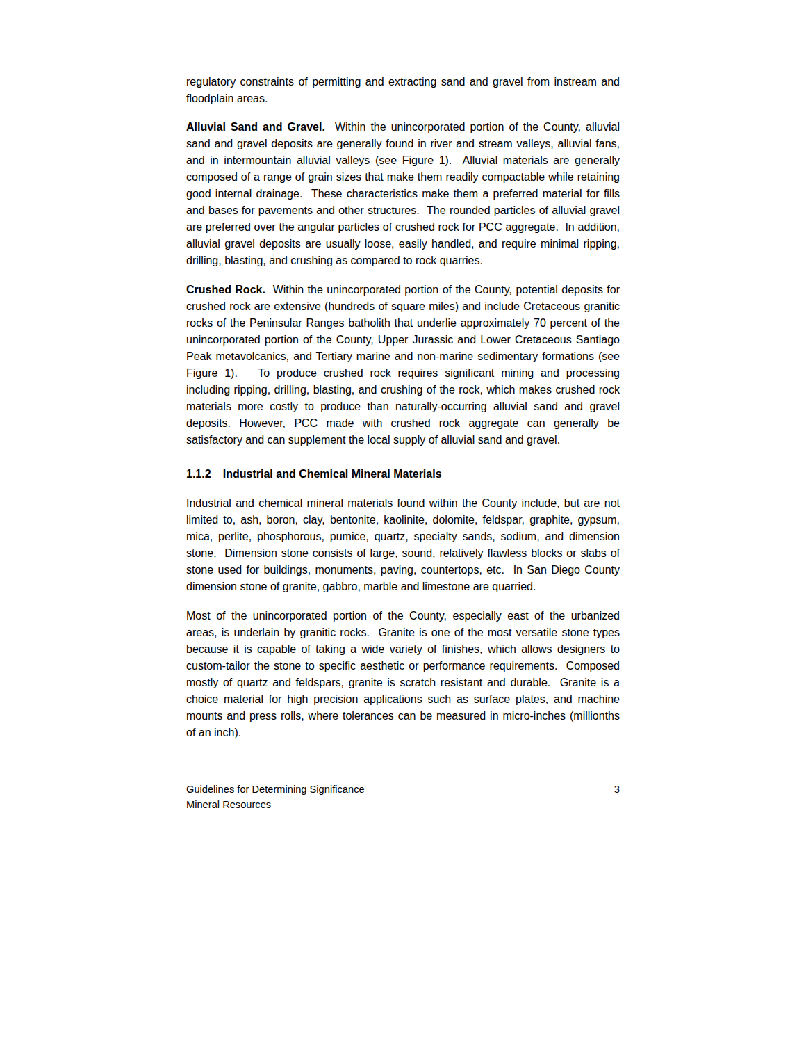regulatory constraints of permitting and extracting sand and gravel from instream and floodplain areas.
Alluvial Sand and Gravel. Within the unincorporated portion of the County, alluvial sand and gravel deposits are generally found in river and stream valleys, alluvial fans, and in intermountain alluvial valleys (see Figure 1). Alluvial materials are generally composed of a range of grain sizes that make them readily compactable while retaining good internal drainage. These characteristics make them a preferred material for fills and bases for pavements and other structures. The rounded particles of alluvial gravel are preferred over the angular particles of crushed rock for PCC aggregate. In addition, alluvial gravel deposits are usually loose, easily handled, and require minimal ripping, drilling, blasting, and crushing as compared to rock quarries.
Crushed Rock. Within the unincorporated portion of the County, potential deposits for crushed rock are extensive (hundreds of square miles) and include Cretaceous granitic rocks of the Peninsular Ranges batholith that underlie approximately 70 percent of the unincorporated portion of the County, Upper Jurassic and Lower Cretaceous Santiago Peak metavolcanics, and Tertiary marine and non-marine sedimentary formations (see Figure 1). To produce crushed rock requires significant mining and processing including ripping, drilling, blasting, and crushing of the rock, which makes crushed rock materials more costly to produce than naturally-occurring alluvial sand and gravel deposits. However, PCC made with crushed rock aggregate can generally be satisfactory and can supplement the local supply of alluvial sand and gravel.
1.1.2 Industrial and Chemical Mineral Materials
Industrial and chemical mineral materials found within the County include, but are not limited to, ash, boron, clay, bentonite, kaolinite, dolomite, feldspar, graphite, gypsum, mica, perlite, phosphorous, pumice, quartz, specialty sands, sodium, and dimension stone. Dimension stone consists of large, sound, relatively flawless blocks or slabs of stone used for buildings, monuments, paving, countertops, etc. In San Diego County dimension stone of granite, gabbro, marble and limestone are quarried.
Most of the unincorporated portion of the County, especially east of the urbanized areas, is underlain by granitic rocks. Granite is one of the most versatile stone types because it is capable of taking a wide variety of finishes, which allows designers to custom-tailor the stone to specific aesthetic or performance requirements. Composed mostly of quartz and feldspars, granite is scratch resistant and durable. Granite is a choice material for high precision applications such as surface plates, and machine mounts and press rolls, where tolerances can be measured in micro-inches (millionths of an inch).
Guidelines for Determining Significance
Mineral Resources
3